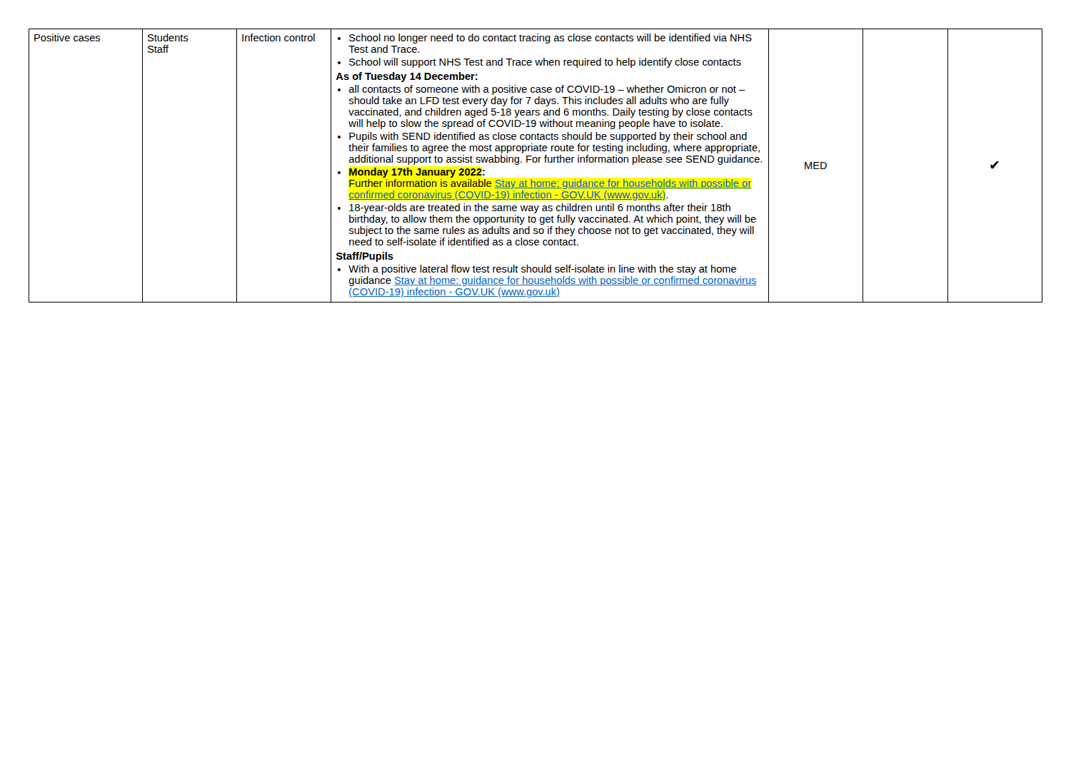| Positive cases | Students Staff | Infection control | School no longer need to do contact tracing as close contacts will be identified via NHS Test and Trace. School will support NHS Test and Trace when required to help identify close contacts As of Tuesday 14 December: all contacts of someone with a positive case of COVID-19 – whether Omicron or not – should take an LFD test every day for 7 days. This includes all adults who are fully vaccinated, and children aged 5-18 years and 6 months. Daily testing by close contacts will help to slow the spread of COVID-19 without meaning people have to isolate. Pupils with SEND identified as close contacts should be supported by their school and their families to agree the most appropriate route for testing including, where appropriate, additional support to assist swabbing. For further information please see SEND guidance. Monday 17th January 2022 : Further information is available Stay at home: guidance for households with possible or confirmed coronavirus (COVID-19) infection - GOV.UK (www.gov.uk) . 18-year-olds are treated in the same way as children until 6 months after their 18th birthday, to allow them the opportunity to get fully vaccinated. At which point, they will be subject to the same rules as adults and so if they choose not to get vaccinated, they will need to self-isolate if identified as a close contact. Staff/Pupils With a positive lateral flow test result should self-isolate in line with the stay at home guidance Stay at home: guidance for households with possible or confirmed coronavirus (COVID-19) infection - GOV.UK (www.gov.uk) | MED | | ✔ |